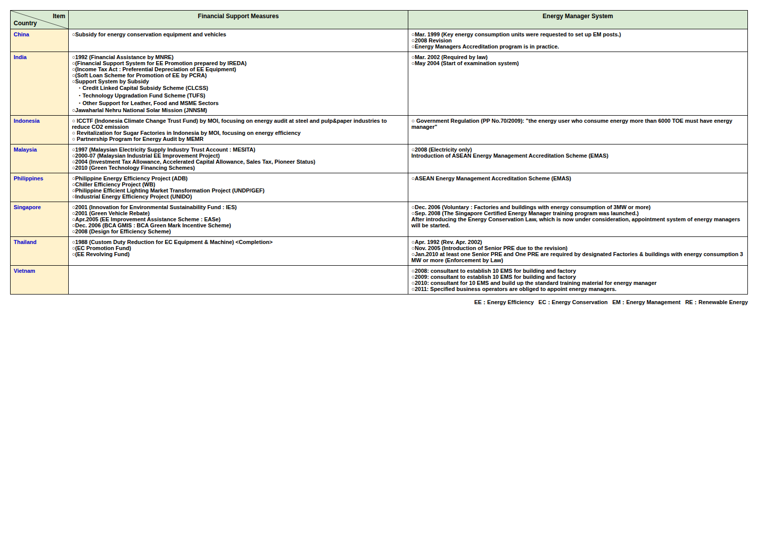| Item Country | Financial Support Measures | Energy Manager System |
| --- | --- | --- |
| China | ○Subsidy for energy conservation equipment and vehicles | ○Mar. 1999 (Key energy consumption units were requested to set up EM posts.) ○2008 Revision ○Energy Managers Accreditation program is in practice. |
| India | ○1992 (Financial Assistance by MNRE) ○(Financial Support System for EE Promotion prepared by IREDA) ○(Income Tax Act : Preferential Depreciation of EE Equipment) ○(Soft Loan Scheme for Promotion of EE by PCRA) ○Support System by Subsidy ・Credit Linked Capital Subsidy Scheme (CLCSS) ・Technology Upgradation Fund Scheme (TUFS) ・Other Support for Leather, Food and MSME Sectors ○Jawaharlal Nehru National Solar Mission (JNNSM) | ○Mar. 2002 (Required by law) ○May 2004 (Start of examination system) |
| Indonesia | ○ ICCTF (Indonesia Climate Change Trust Fund) by MOI, focusing on energy audit at steel and pulp&paper industries to reduce CO2 emission ○ Revitalization for Sugar Factories in Indonesia by MOI, focusing on energy efficiency ○ Partnership Program for Energy Audit by MEMR | ○ Government Regulation (PP No.70/2009): "the energy user who consume energy more than 6000 TOE must have energy manager" |
| Malaysia | ○1997 (Malaysian Electricity Supply Industry Trust Account : MESITA) ○2000-07 (Malaysian Industrial EE Improvement Project) ○2004 (Investment Tax Allowance, Accelerated Capital Allowance, Sales Tax, Pioneer Status) ○2010 (Green Technology Financing Schemes) | ○2008 (Electricity only) Introduction of ASEAN Energy Management Accreditation Scheme (EMAS) |
| Philippines | ○Philippine Energy Efficiency Project (ADB) ○Chiller Efficiency Project (WB) ○Philippine Efficient Lighting Market Transformation Project (UNDP/GEF) ○Industrial Energy Efficiency Project (UNIDO) | ○ASEAN Energy Management Accreditation Scheme (EMAS) |
| Singapore | ○2001 (Innovation for Environmental Sustainability Fund : IES) ○2001 (Green Vehicle Rebate) ○Apr.2005 (EE Improvement Assistance Scheme : EASe) ○Dec. 2006 (BCA GMIS : BCA Green Mark Incentive Scheme) ○2008 (Design for Efficiency Scheme) | ○Dec. 2006 (Voluntary : Factories and buildings with energy consumption of 3MW or more) ○Sep. 2008 (The Singapore Certified Energy Manager training program was launched.) After introducing the Energy Conservation Law, which is now under consideration, appointment system of energy managers will be started. |
| Thailand | ○1988 (Custom Duty Reduction for EC Equipment & Machine) <Completion> ○(EC Promotion Fund) ○(EE Revolving Fund) | ○Apr. 1992 (Rev. Apr. 2002) ○Nov. 2005 (Introduction of Senior PRE due to the revision) ○Jan.2010 at least one Senior PRE and One PRE are required by designated Factories & buildings with energy consumption 3 MW or more (Enforcement by Law) |
| Vietnam | | ○2008: consultant to establish 10 EMS for building and factory ○2009: consultant to establish 10 EMS for building and factory ○2010: consultant for 10 EMS and build up the standard training material for energy manager ○2011: Specified business operators are obliged to appoint energy managers. |
EE：Energy Efficiency EC：Energy Conservation EM：Energy Management RE：Renewable Energy